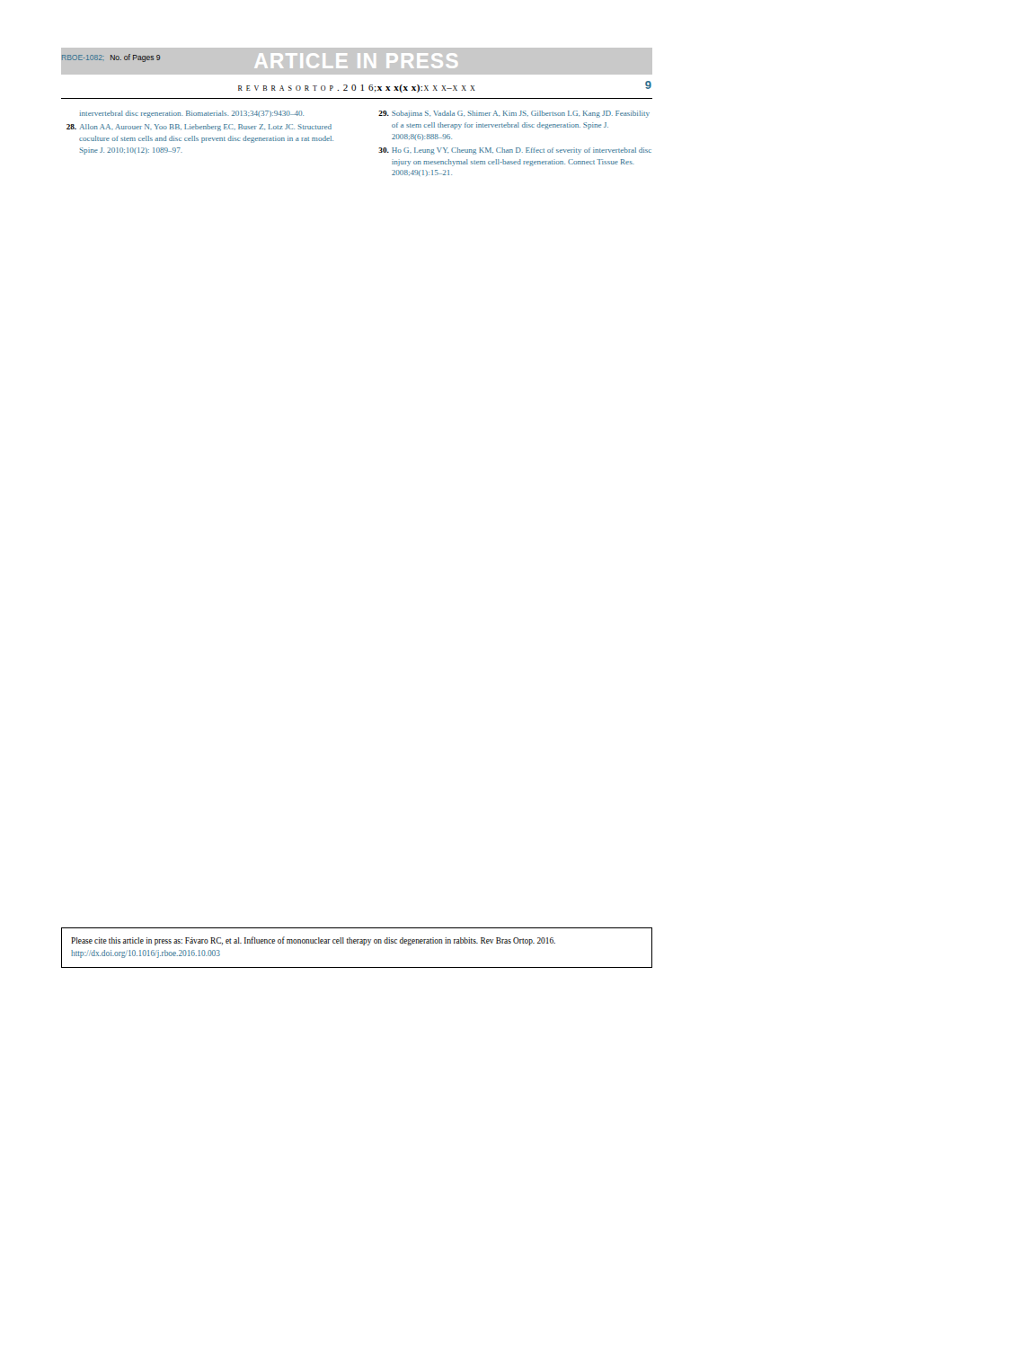ARTICLE IN PRESS
RBOE-1082;No. of Pages 9
9 r e v b r a s o r t o p . 2 0 1 6;x x x(x x):x x x–x x x
intervertebral disc regeneration. Biomaterials. 2013;34(37):9430–40.
28. Allon AA, Aurouer N, Yoo BB, Liebenberg EC, Buser Z, Lotz JC. Structured coculture of stem cells and disc cells prevent disc degeneration in a rat model. Spine J. 2010;10(12): 1089–97.
29. Sobajima S, Vadala G, Shimer A, Kim JS, Gilbertson LG, Kang JD. Feasibility of a stem cell therapy for intervertebral disc degeneration. Spine J. 2008;8(6):888–96.
30. Ho G, Leung VY, Cheung KM, Chan D. Effect of severity of intervertebral disc injury on mesenchymal stem cell-based regeneration. Connect Tissue Res. 2008;49(1):15–21.
Please cite this article in press as: Fávaro RC, et al. Influence of mononuclear cell therapy on disc degeneration in rabbits. Rev Bras Ortop. 2016.
http://dx.doi.org/10.1016/j.rboe.2016.10.003